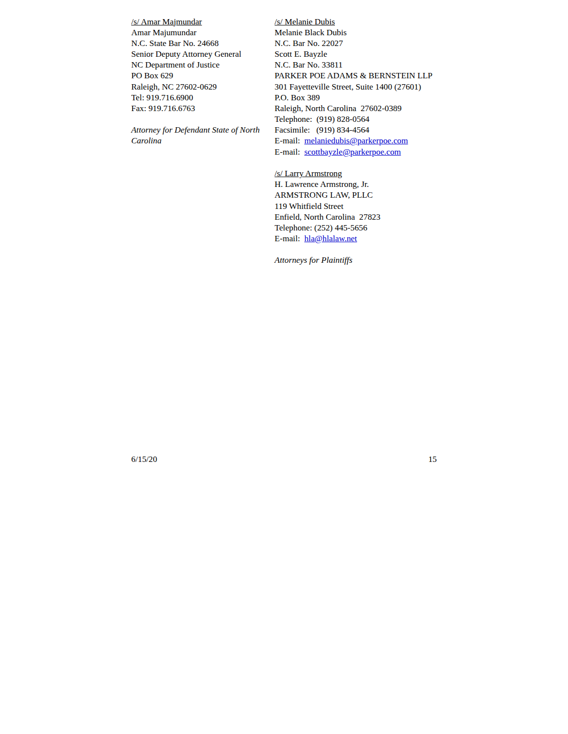/s/ Amar Majmundar
Amar Majumundar
N.C. State Bar No. 24668
Senior Deputy Attorney General
NC Department of Justice
PO Box 629
Raleigh, NC 27602-0629
Tel: 919.716.6900
Fax: 919.716.6763
Attorney for Defendant State of North Carolina
/s/ Melanie Dubis
Melanie Black Dubis
N.C. Bar No. 22027
Scott E. Bayzle
N.C. Bar No. 33811
PARKER POE ADAMS & BERNSTEIN LLP
301 Fayetteville Street, Suite 1400 (27601)
P.O. Box 389
Raleigh, North Carolina 27602-0389
Telephone: (919) 828-0564
Facsimile: (919) 834-4564
E-mail: melaniedubis@parkerpoe.com
E-mail: scottbayzle@parkerpoe.com
/s/ Larry Armstrong
H. Lawrence Armstrong, Jr.
ARMSTRONG LAW, PLLC
119 Whitfield Street
Enfield, North Carolina 27823
Telephone: (252) 445-5656
E-mail: hla@hlalaw.net
Attorneys for Plaintiffs
6/15/20 15